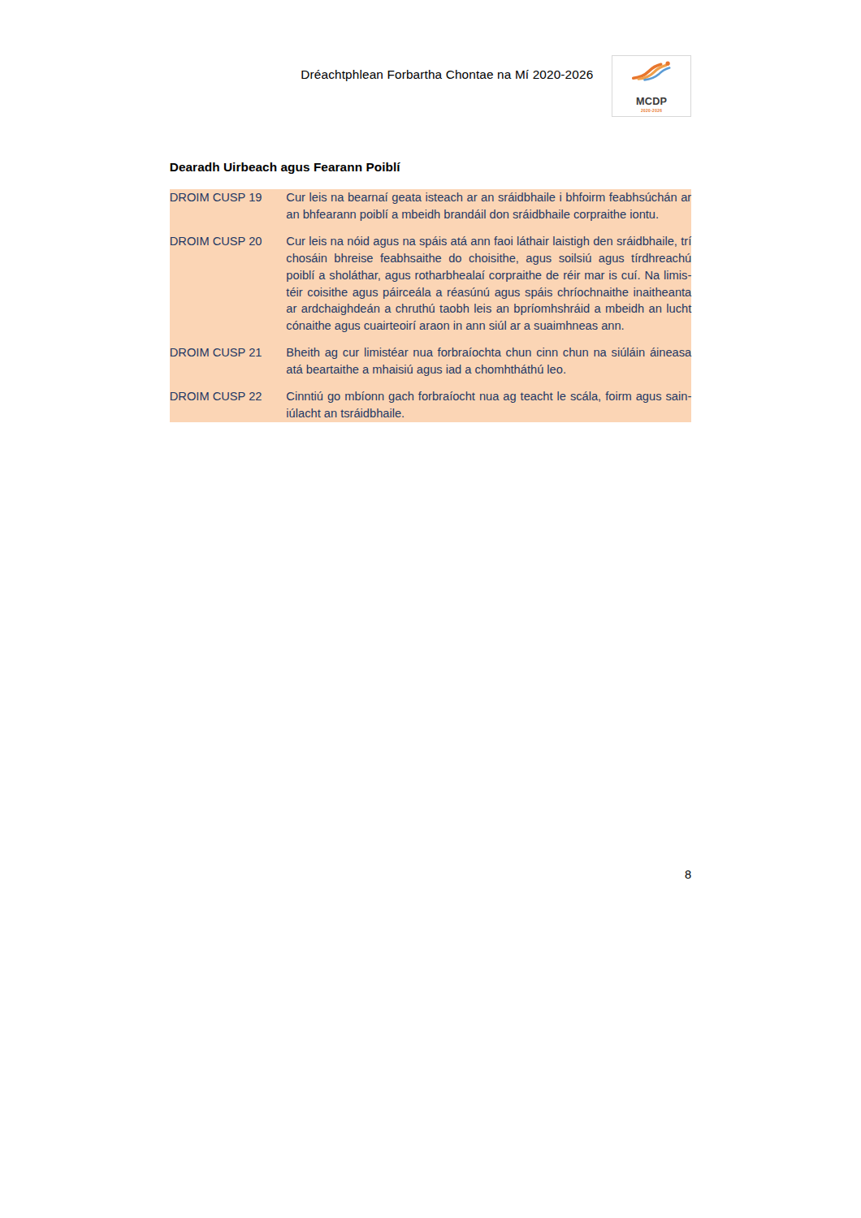Dréachtphlean Forbartha Chontae na Mí 2020-2026
MCDP
2020-2026
Dearadh Uirbeach agus Fearann Poiblí
| DROIM CUSP 19 | Cur leis na bearnaí geata isteach ar an sráidbhaile i bhfoirm feabhsúchán ar an bhfearann poiblí a mbeidh brandáil don sráidbhaile corpraithe iontu. |
| DROIM CUSP 20 | Cur leis na nóid agus na spáis atá ann faoi láthair laistigh den sráidbhaile, trí chosáin bhreise feabhsaithe do choisithe, agus soilsiú agus tírdhreachú poiblí a sholáthar, agus rotharbhealaí corpraithe de réir mar is cuí. Na limistéir coisithe agus páirceála a réasúnú agus spáis chríochnaithe inaitheanta ar ardchaighdeán a chruthú taobh leis an bpríomhshráid a mbeidh an lucht cónaithe agus cuairteoirí araon in ann siúl ar a suaimhneas ann. |
| DROIM CUSP 21 | Bheith ag cur limistéar nua forbraíochta chun cinn chun na siúláin áineasa atá beartaithe a mhaisiú agus iad a chomhtháthú leo. |
| DROIM CUSP 22 | Cinntiú go mbíonn gach forbraíocht nua ag teacht le scála, foirm agus sainiúlacht an tsráidbhaile. |
8